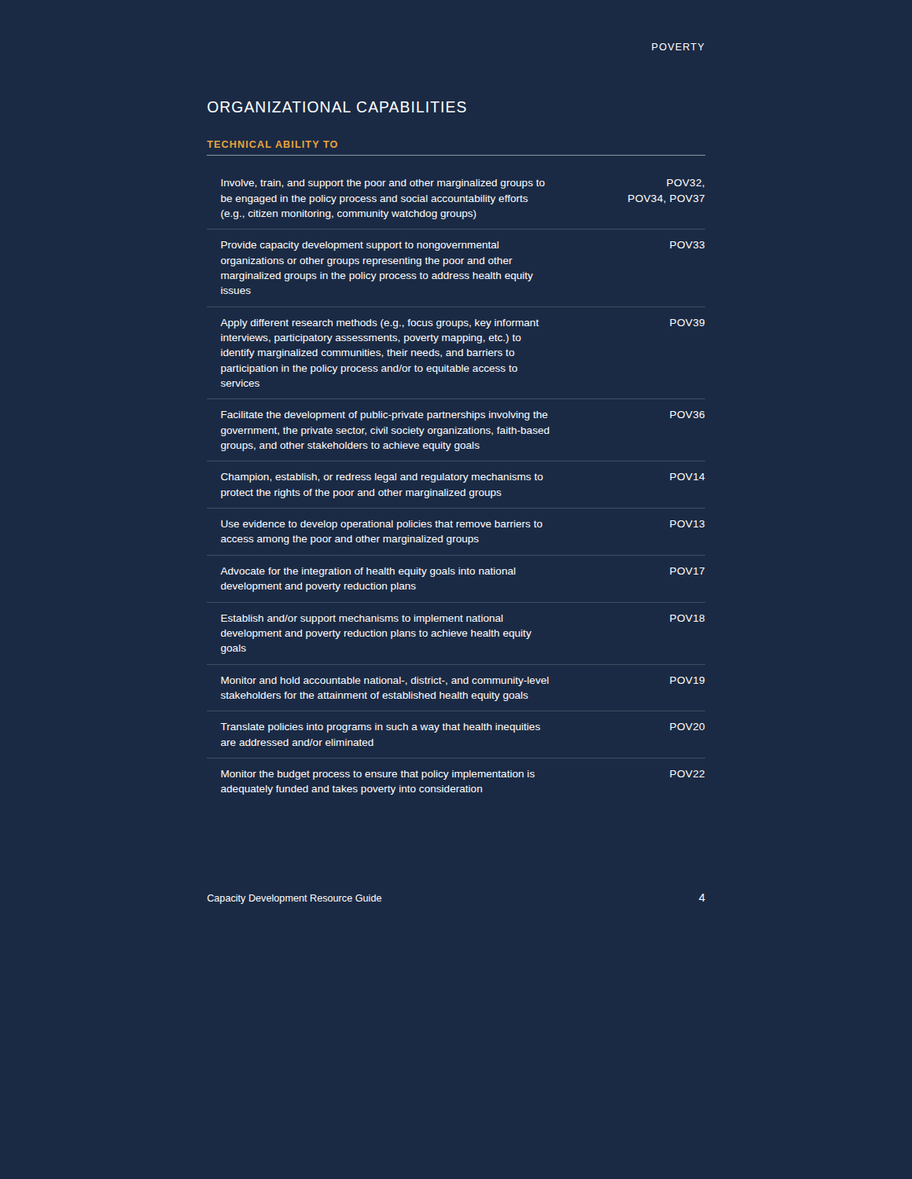Poverty
Organizational Capabilities
Technical ability to
| Involve, train, and support the poor and other marginalized groups to be engaged in the policy process and social accountability efforts (e.g., citizen monitoring, community watchdog groups) | POV32, POV34, POV37 |
| Provide capacity development support to nongovernmental organizations or other groups representing the poor and other marginalized groups in the policy process to address health equity issues | POV33 |
| Apply different research methods (e.g., focus groups, key informant interviews, participatory assessments, poverty mapping, etc.) to identify marginalized communities, their needs, and barriers to participation in the policy process and/or to equitable access to services | POV39 |
| Facilitate the development of public-private partnerships involving the government, the private sector, civil society organizations, faith-based groups, and other stakeholders to achieve equity goals | POV36 |
| Champion, establish, or redress legal and regulatory mechanisms to protect the rights of the poor and other marginalized groups | POV14 |
| Use evidence to develop operational policies that remove barriers to access among the poor and other marginalized groups | POV13 |
| Advocate for the integration of health equity goals into national development and poverty reduction plans | POV17 |
| Establish and/or support mechanisms to implement national development and poverty reduction plans to achieve health equity goals | POV18 |
| Monitor and hold accountable national-, district-, and community-level stakeholders for the attainment of established health equity goals | POV19 |
| Translate policies into programs in such a way that health inequities are addressed and/or eliminated | POV20 |
| Monitor the budget process to ensure that policy implementation is adequately funded and takes poverty into consideration | POV22 |
Capacity Development Resource Guide 4